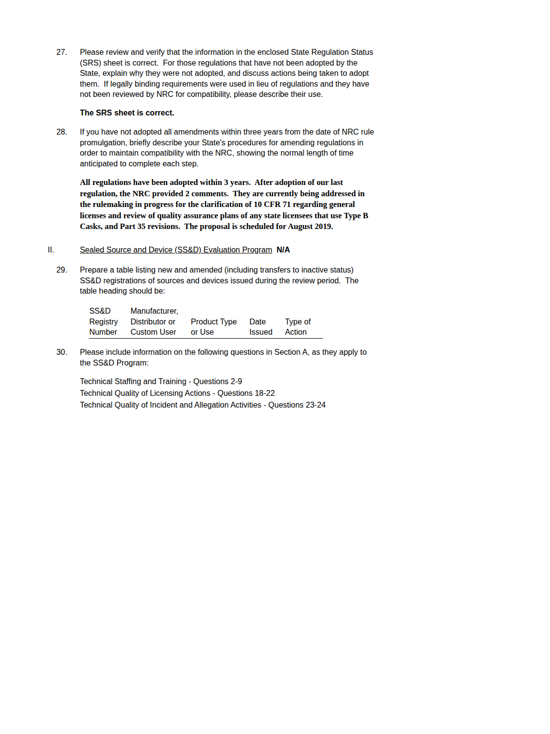27.
Please review and verify that the information in the enclosed State Regulation Status (SRS) sheet is correct. For those regulations that have not been adopted by the State, explain why they were not adopted, and discuss actions being taken to adopt them. If legally binding requirements were used in lieu of regulations and they have not been reviewed by NRC for compatibility, please describe their use.
The SRS sheet is correct.
28.
If you have not adopted all amendments within three years from the date of NRC rule promulgation, briefly describe your State's procedures for amending regulations in order to maintain compatibility with the NRC, showing the normal length of time anticipated to complete each step.
All regulations have been adopted within 3 years. After adoption of our last regulation, the NRC provided 2 comments. They are currently being addressed in the rulemaking in progress for the clarification of 10 CFR 71 regarding general licenses and review of quality assurance plans of any state licensees that use Type B Casks, and Part 35 revisions. The proposal is scheduled for August 2019.
II.
Sealed Source and Device (SS&D) Evaluation Program N/A
29.
Prepare a table listing new and amended (including transfers to inactive status) SS&D registrations of sources and devices issued during the review period. The table heading should be:
| SS&D | Manufacturer, | | | |
| Registry | Distributor or | Product Type | Date | Type of |
| Number | Custom User | or Use | Issued | Action |
30.
Please include information on the following questions in Section A, as they apply to the SS&D Program:
Technical Staffing and Training - Questions 2-9
Technical Quality of Licensing Actions - Questions 18-22
Technical Quality of Incident and Allegation Activities - Questions 23-24